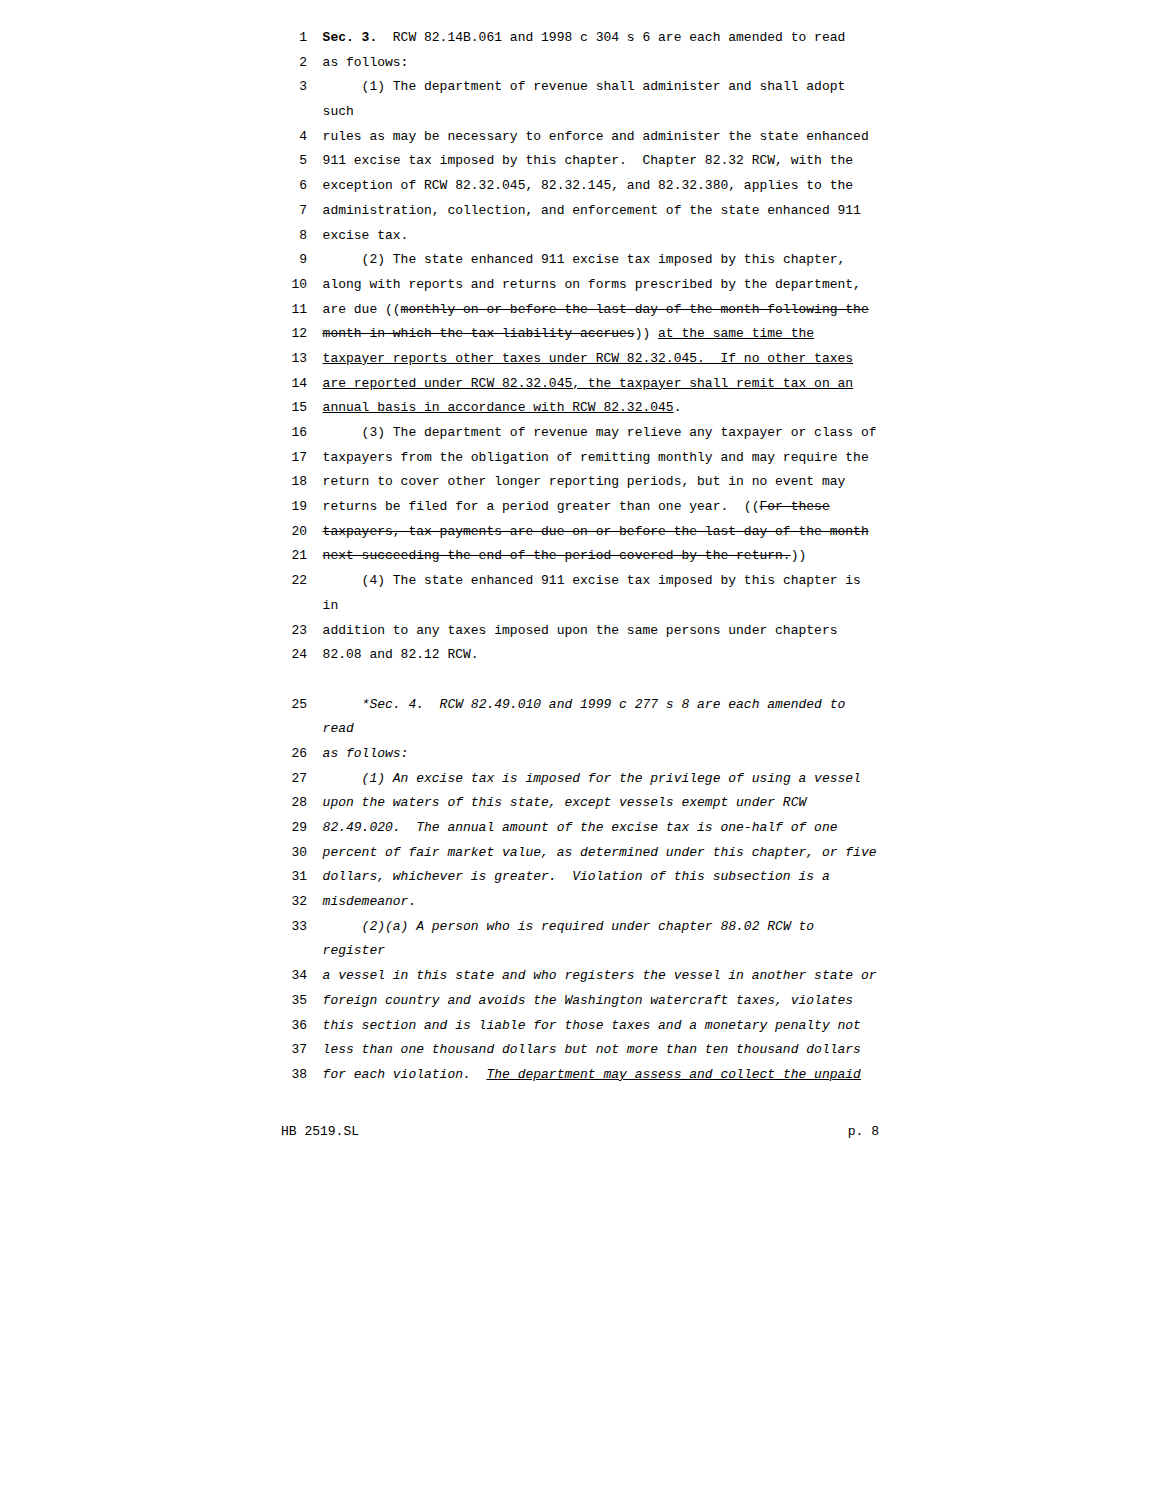Sec. 3. RCW 82.14B.061 and 1998 c 304 s 6 are each amended to read
as follows:
(1) The department of revenue shall administer and shall adopt such
rules as may be necessary to enforce and administer the state enhanced
911 excise tax imposed by this chapter. Chapter 82.32 RCW, with the
exception of RCW 82.32.045, 82.32.145, and 82.32.380, applies to the
administration, collection, and enforcement of the state enhanced 911
excise tax.
(2) The state enhanced 911 excise tax imposed by this chapter,
along with reports and returns on forms prescribed by the department,
are due ((monthly on or before the last day of the month following the
month in which the tax liability accrues)) at the same time the
taxpayer reports other taxes under RCW 82.32.045. If no other taxes
are reported under RCW 82.32.045, the taxpayer shall remit tax on an
annual basis in accordance with RCW 82.32.045.
(3) The department of revenue may relieve any taxpayer or class of
taxpayers from the obligation of remitting monthly and may require the
return to cover other longer reporting periods, but in no event may
returns be filed for a period greater than one year. ((For these
taxpayers, tax payments are due on or before the last day of the month
next succeeding the end of the period covered by the return.))
(4) The state enhanced 911 excise tax imposed by this chapter is in
addition to any taxes imposed upon the same persons under chapters
82.08 and 82.12 RCW.
*Sec. 4. RCW 82.49.010 and 1999 c 277 s 8 are each amended to read
as follows:
(1) An excise tax is imposed for the privilege of using a vessel
upon the waters of this state, except vessels exempt under RCW
82.49.020. The annual amount of the excise tax is one-half of one
percent of fair market value, as determined under this chapter, or five
dollars, whichever is greater. Violation of this subsection is a
misdemeanor.
(2)(a) A person who is required under chapter 88.02 RCW to register
a vessel in this state and who registers the vessel in another state or
foreign country and avoids the Washington watercraft taxes, violates
this section and is liable for those taxes and a monetary penalty not
less than one thousand dollars but not more than ten thousand dollars
for each violation. The department may assess and collect the unpaid
HB 2519.SL p. 8